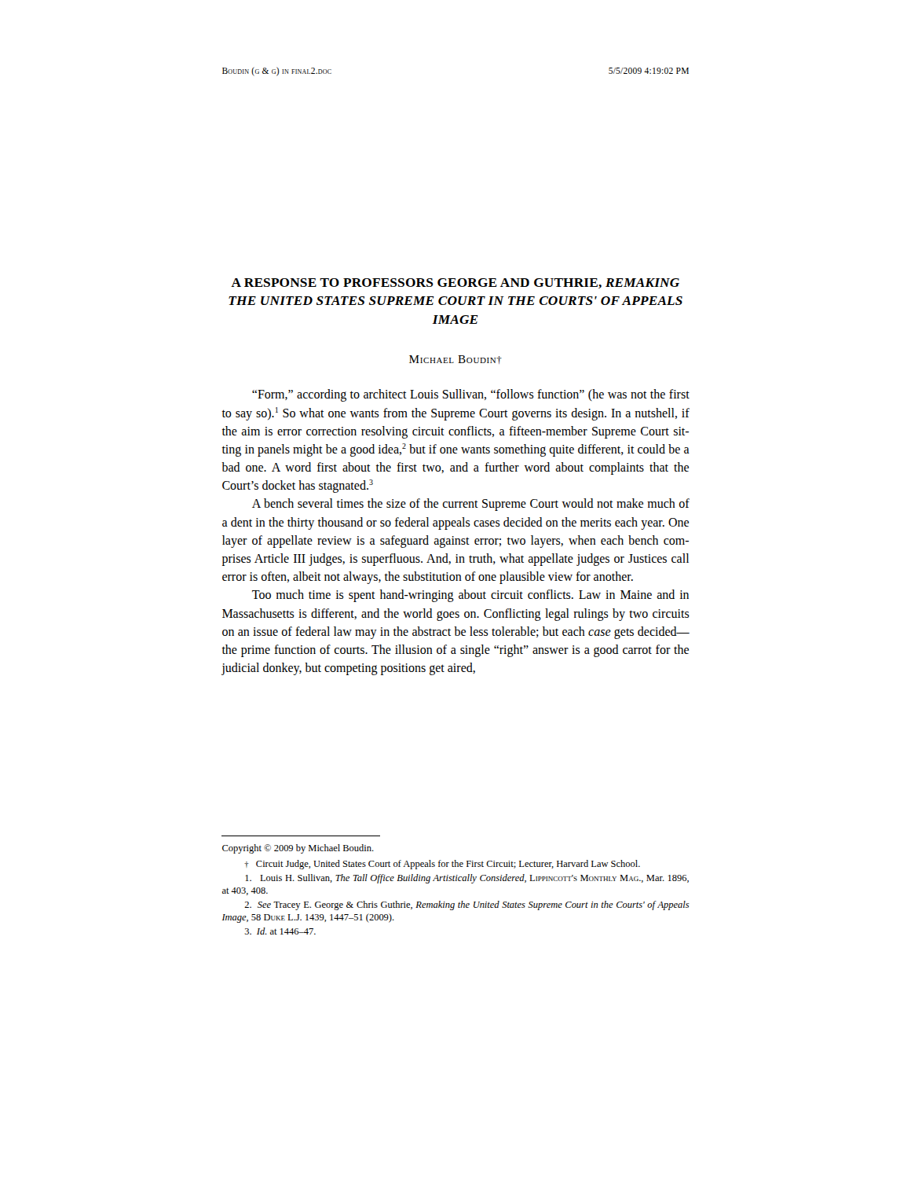Boudin (G & G) in Final2.doc 5/5/2009 4:19:02 PM
A Response to Professors George and Guthrie, Remaking the United States Supreme Court in the Courts' of Appeals Image
Michael Boudin†
“Form,” according to architect Louis Sullivan, “follows function” (he was not the first to say so).1 So what one wants from the Supreme Court governs its design. In a nutshell, if the aim is error correction resolving circuit conflicts, a fifteen-member Supreme Court sitting in panels might be a good idea,2 but if one wants something quite different, it could be a bad one. A word first about the first two, and a further word about complaints that the Court’s docket has stagnated.3
A bench several times the size of the current Supreme Court would not make much of a dent in the thirty thousand or so federal appeals cases decided on the merits each year. One layer of appellate review is a safeguard against error; two layers, when each bench comprises Article III judges, is superfluous. And, in truth, what appellate judges or Justices call error is often, albeit not always, the substitution of one plausible view for another.
Too much time is spent hand-wringing about circuit conflicts. Law in Maine and in Massachusetts is different, and the world goes on. Conflicting legal rulings by two circuits on an issue of federal law may in the abstract be less tolerable; but each case gets decided—the prime function of courts. The illusion of a single “right” answer is a good carrot for the judicial donkey, but competing positions get aired,
Copyright © 2009 by Michael Boudin.
† Circuit Judge, United States Court of Appeals for the First Circuit; Lecturer, Harvard Law School.
1. Louis H. Sullivan, The Tall Office Building Artistically Considered, Lippincott's Monthly Mag., Mar. 1896, at 403, 408.
2. See Tracey E. George & Chris Guthrie, Remaking the United States Supreme Court in the Courts' of Appeals Image, 58 Duke L.J. 1439, 1447–51 (2009).
3. Id. at 1446–47.